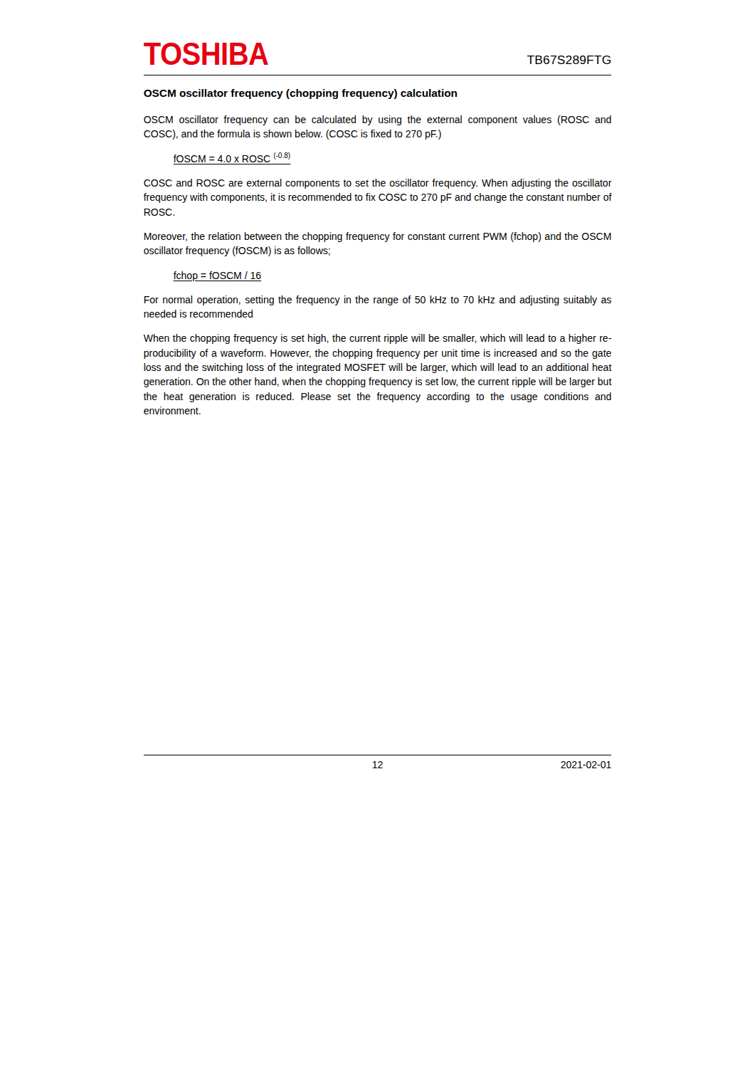TOSHIBA
TB67S289FTG
OSCM oscillator frequency (chopping frequency) calculation
OSCM oscillator frequency can be calculated by using the external component values (ROSC and COSC), and the formula is shown below. (COSC is fixed to 270 pF.)
fOSCM = 4.0 x ROSC (-0.8)
COSC and ROSC are external components to set the oscillator frequency. When adjusting the oscillator frequency with components, it is recommended to fix COSC to 270 pF and change the constant number of ROSC.
Moreover, the relation between the chopping frequency for constant current PWM (fchop) and the OSCM oscillator frequency (fOSCM) is as follows;
fchop = fOSCM / 16
For normal operation, setting the frequency in the range of 50 kHz to 70 kHz and adjusting suitably as needed is recommended
When the chopping frequency is set high, the current ripple will be smaller, which will lead to a higher reproducibility of a waveform. However, the chopping frequency per unit time is increased and so the gate loss and the switching loss of the integrated MOSFET will be larger, which will lead to an additional heat generation. On the other hand, when the chopping frequency is set low, the current ripple will be larger but the heat generation is reduced. Please set the frequency according to the usage conditions and environment.
12 2021-02-01